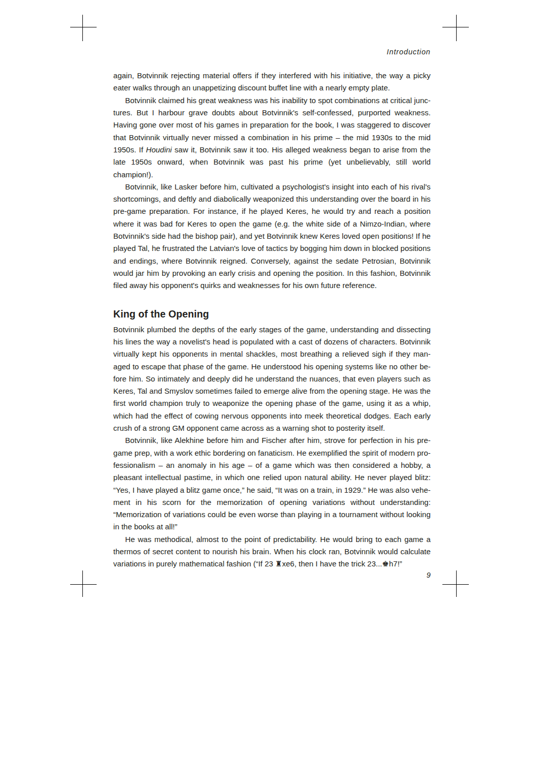Introduction
again, Botvinnik rejecting material offers if they interfered with his initiative, the way a picky eater walks through an unappetizing discount buffet line with a nearly empty plate.
Botvinnik claimed his great weakness was his inability to spot combinations at critical junctures. But I harbour grave doubts about Botvinnik's self-confessed, purported weakness. Having gone over most of his games in preparation for the book, I was staggered to discover that Botvinnik virtually never missed a combination in his prime – the mid 1930s to the mid 1950s. If Houdini saw it, Botvinnik saw it too. His alleged weakness began to arise from the late 1950s onward, when Botvinnik was past his prime (yet unbelievably, still world champion!).
Botvinnik, like Lasker before him, cultivated a psychologist's insight into each of his rival's shortcomings, and deftly and diabolically weaponized this understanding over the board in his pre-game preparation. For instance, if he played Keres, he would try and reach a position where it was bad for Keres to open the game (e.g. the white side of a Nimzo-Indian, where Botvinnik's side had the bishop pair), and yet Botvinnik knew Keres loved open positions! If he played Tal, he frustrated the Latvian's love of tactics by bogging him down in blocked positions and endings, where Botvinnik reigned. Conversely, against the sedate Petrosian, Botvinnik would jar him by provoking an early crisis and opening the position. In this fashion, Botvinnik filed away his opponent's quirks and weaknesses for his own future reference.
King of the Opening
Botvinnik plumbed the depths of the early stages of the game, understanding and dissecting his lines the way a novelist's head is populated with a cast of dozens of characters. Botvinnik virtually kept his opponents in mental shackles, most breathing a relieved sigh if they managed to escape that phase of the game. He understood his opening systems like no other before him. So intimately and deeply did he understand the nuances, that even players such as Keres, Tal and Smyslov sometimes failed to emerge alive from the opening stage. He was the first world champion truly to weaponize the opening phase of the game, using it as a whip, which had the effect of cowing nervous opponents into meek theoretical dodges. Each early crush of a strong GM opponent came across as a warning shot to posterity itself.
Botvinnik, like Alekhine before him and Fischer after him, strove for perfection in his pre-game prep, with a work ethic bordering on fanaticism. He exemplified the spirit of modern professionalism – an anomaly in his age – of a game which was then considered a hobby, a pleasant intellectual pastime, in which one relied upon natural ability. He never played blitz: “Yes, I have played a blitz game once,” he said, “It was on a train, in 1929.” He was also vehement in his scorn for the memorization of opening variations without understanding: “Memorization of variations could be even worse than playing in a tournament without looking in the books at all!”
He was methodical, almost to the point of predictability. He would bring to each game a thermos of secret content to nourish his brain. When his clock ran, Botvinnik would calculate variations in purely mathematical fashion (“If 23 ♜xe6, then I have the trick 23...♚h7!”
9